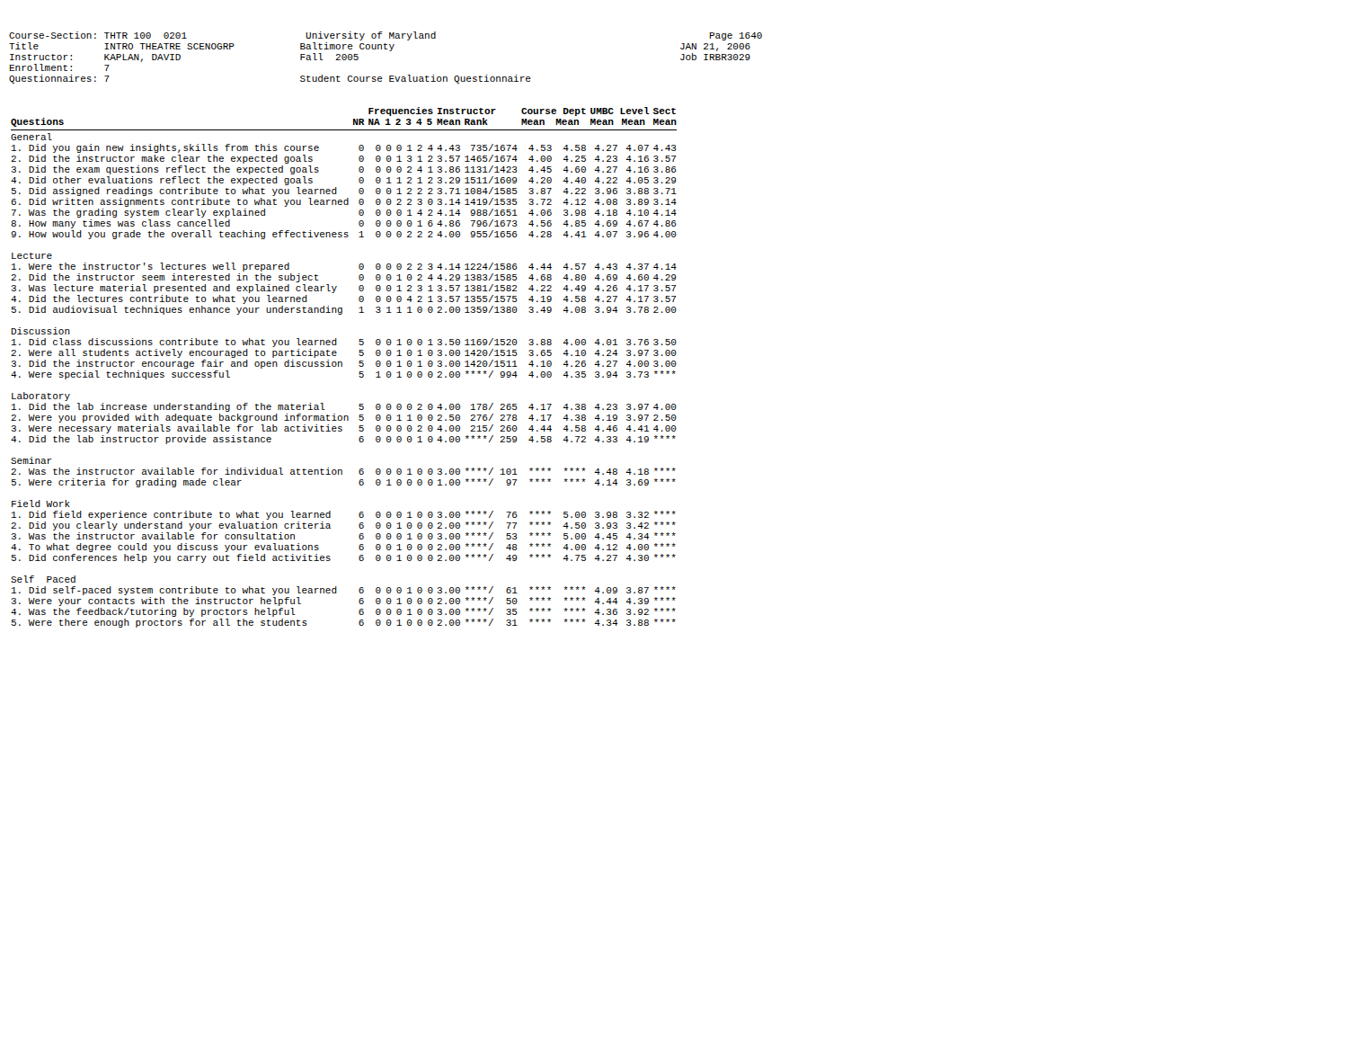Course-Section: THTR 100 0201 University of Maryland Page 1640 Title INTRO THEATRE SCENOGRP Baltimore County JAN 21, 2006 Instructor: KAPLAN, DAVID Fall 2005 Job IRBR3029 Enrollment: 7 Questionnaires: 7 Student Course Evaluation Questionnaire
| | Frequencies | Instructor | Course Dept | UMBC Level | Sect |
| --- | --- | --- | --- | --- | --- |
| Questions | NR | NA | 1 | 2 | 3 | 4 | 5 | Mean | Rank | Mean | Mean | Mean | Mean | Mean |
| General |
| 1. Did you gain new insights,skills from this course | 0 | 0 | 0 | 0 | 1 | 2 | 4 | 4.43 | 735/1674 | 4.53 | 4.58 | 4.27 | 4.07 | 4.43 |
| 2. Did the instructor make clear the expected goals | 0 | 0 | 0 | 1 | 3 | 1 | 2 | 3.57 | 1465/1674 | 4.00 | 4.25 | 4.23 | 4.16 | 3.57 |
| 3. Did the exam questions reflect the expected goals | 0 | 0 | 0 | 0 | 2 | 4 | 1 | 3.86 | 1131/1423 | 4.45 | 4.60 | 4.27 | 4.16 | 3.86 |
| 4. Did other evaluations reflect the expected goals | 0 | 0 | 1 | 1 | 2 | 1 | 2 | 3.29 | 1511/1609 | 4.20 | 4.40 | 4.22 | 4.05 | 3.29 |
| 5. Did assigned readings contribute to what you learned | 0 | 0 | 0 | 1 | 2 | 2 | 2 | 3.71 | 1084/1585 | 3.87 | 4.22 | 3.96 | 3.88 | 3.71 |
| 6. Did written assignments contribute to what you learned | 0 | 0 | 0 | 2 | 2 | 3 | 0 | 3.14 | 1419/1535 | 3.72 | 4.12 | 4.08 | 3.89 | 3.14 |
| 7. Was the grading system clearly explained | 0 | 0 | 0 | 0 | 1 | 4 | 2 | 4.14 | 988/1651 | 4.06 | 3.98 | 4.18 | 4.10 | 4.14 |
| 8. How many times was class cancelled | 0 | 0 | 0 | 0 | 0 | 1 | 6 | 4.86 | 796/1673 | 4.56 | 4.85 | 4.69 | 4.67 | 4.86 |
| 9. How would you grade the overall teaching effectiveness | 1 | 0 | 0 | 0 | 2 | 2 | 2 | 4.00 | 955/1656 | 4.28 | 4.41 | 4.07 | 3.96 | 4.00 |
| Lecture |
| 1. Were the instructor's lectures well prepared | 0 | 0 | 0 | 0 | 2 | 2 | 3 | 4.14 | 1224/1586 | 4.44 | 4.57 | 4.43 | 4.37 | 4.14 |
| 2. Did the instructor seem interested in the subject | 0 | 0 | 0 | 1 | 0 | 2 | 4 | 4.29 | 1383/1585 | 4.68 | 4.80 | 4.69 | 4.60 | 4.29 |
| 3. Was lecture material presented and explained clearly | 0 | 0 | 0 | 1 | 2 | 3 | 1 | 3.57 | 1381/1582 | 4.22 | 4.49 | 4.26 | 4.17 | 3.57 |
| 4. Did the lectures contribute to what you learned | 0 | 0 | 0 | 0 | 4 | 2 | 1 | 3.57 | 1355/1575 | 4.19 | 4.58 | 4.27 | 4.17 | 3.57 |
| 5. Did audiovisual techniques enhance your understanding | 1 | 3 | 1 | 1 | 1 | 0 | 0 | 2.00 | 1359/1380 | 3.49 | 4.08 | 3.94 | 3.78 | 2.00 |
| Discussion |
| 1. Did class discussions contribute to what you learned | 5 | 0 | 0 | 1 | 0 | 0 | 1 | 3.50 | 1169/1520 | 3.88 | 4.00 | 4.01 | 3.76 | 3.50 |
| 2. Were all students actively encouraged to participate | 5 | 0 | 0 | 1 | 0 | 1 | 0 | 3.00 | 1420/1515 | 3.65 | 4.10 | 4.24 | 3.97 | 3.00 |
| 3. Did the instructor encourage fair and open discussion | 5 | 0 | 0 | 1 | 0 | 1 | 0 | 3.00 | 1420/1511 | 4.10 | 4.26 | 4.27 | 4.00 | 3.00 |
| 4. Were special techniques successful | 5 | 1 | 0 | 1 | 0 | 0 | 0 | 2.00 | ****/ 994 | 4.00 | 4.35 | 3.94 | 3.73 | **** |
| Laboratory |
| 1. Did the lab increase understanding of the material | 5 | 0 | 0 | 0 | 0 | 2 | 0 | 4.00 | 178/ 265 | 4.17 | 4.38 | 4.23 | 3.97 | 4.00 |
| 2. Were you provided with adequate background information | 5 | 0 | 0 | 1 | 1 | 0 | 0 | 2.50 | 276/ 278 | 4.17 | 4.38 | 4.19 | 3.97 | 2.50 |
| 3. Were necessary materials available for lab activities | 5 | 0 | 0 | 0 | 0 | 2 | 0 | 4.00 | 215/ 260 | 4.44 | 4.58 | 4.46 | 4.41 | 4.00 |
| 4. Did the lab instructor provide assistance | 6 | 0 | 0 | 0 | 0 | 1 | 0 | 4.00 | ****/ 259 | 4.58 | 4.72 | 4.33 | 4.19 | **** |
| Seminar |
| 2. Was the instructor available for individual attention | 6 | 0 | 0 | 0 | 1 | 0 | 0 | 3.00 | ****/ 101 | **** | **** | 4.48 | 4.18 | **** |
| 5. Were criteria for grading made clear | 6 | 0 | 1 | 0 | 0 | 0 | 0 | 1.00 | ****/ 97 | **** | **** | 4.14 | 3.69 | **** |
| Field Work |
| 1. Did field experience contribute to what you learned | 6 | 0 | 0 | 0 | 1 | 0 | 0 | 3.00 | ****/ 76 | **** | 5.00 | 3.98 | 3.32 | **** |
| 2. Did you clearly understand your evaluation criteria | 6 | 0 | 0 | 1 | 0 | 0 | 0 | 2.00 | ****/ 77 | **** | 4.50 | 3.93 | 3.42 | **** |
| 3. Was the instructor available for consultation | 6 | 0 | 0 | 0 | 1 | 0 | 0 | 3.00 | ****/ 53 | **** | 5.00 | 4.45 | 4.34 | **** |
| 4. To what degree could you discuss your evaluations | 6 | 0 | 0 | 1 | 0 | 0 | 0 | 2.00 | ****/ 48 | **** | 4.00 | 4.12 | 4.00 | **** |
| 5. Did conferences help you carry out field activities | 6 | 0 | 0 | 1 | 0 | 0 | 0 | 2.00 | ****/ 49 | **** | 4.75 | 4.27 | 4.30 | **** |
| Self Paced |
| 1. Did self-paced system contribute to what you learned | 6 | 0 | 0 | 0 | 1 | 0 | 0 | 3.00 | ****/ 61 | **** | **** | 4.09 | 3.87 | **** |
| 3. Were your contacts with the instructor helpful | 6 | 0 | 0 | 1 | 0 | 0 | 0 | 2.00 | ****/ 50 | **** | **** | 4.44 | 4.39 | **** |
| 4. Was the feedback/tutoring by proctors helpful | 6 | 0 | 0 | 0 | 1 | 0 | 0 | 3.00 | ****/ 35 | **** | **** | 4.36 | 3.92 | **** |
| 5. Were there enough proctors for all the students | 6 | 0 | 0 | 1 | 0 | 0 | 0 | 2.00 | ****/ 31 | **** | **** | 4.34 | 3.88 | **** |